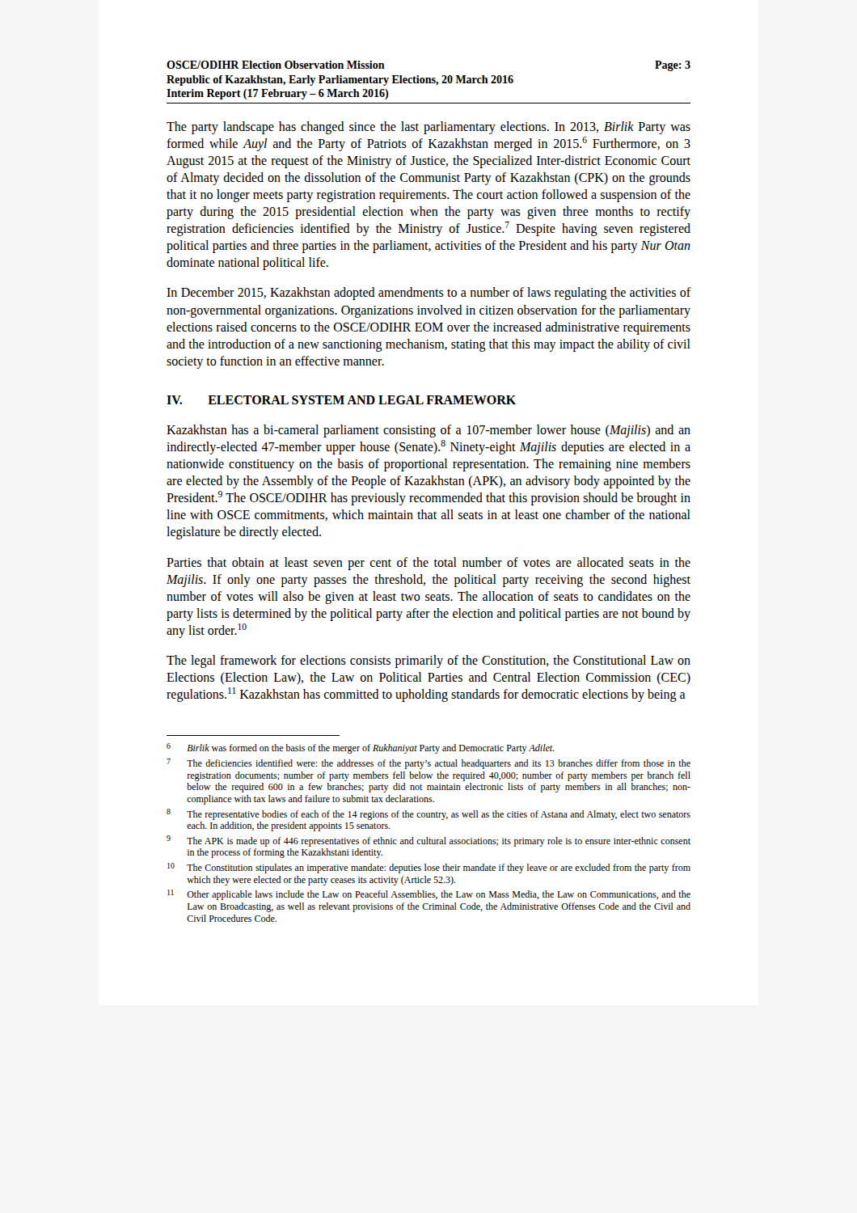| OSCE/ODIHR Election Observation Mission | Page: 3 |
| Republic of Kazakhstan, Early Parliamentary Elections, 20 March 2016 |
| Interim Report (17 February – 6 March 2016) |
The party landscape has changed since the last parliamentary elections. In 2013, Birlik Party was formed while Auyl and the Party of Patriots of Kazakhstan merged in 2015.6 Furthermore, on 3 August 2015 at the request of the Ministry of Justice, the Specialized Inter-district Economic Court of Almaty decided on the dissolution of the Communist Party of Kazakhstan (CPK) on the grounds that it no longer meets party registration requirements. The court action followed a suspension of the party during the 2015 presidential election when the party was given three months to rectify registration deficiencies identified by the Ministry of Justice.7 Despite having seven registered political parties and three parties in the parliament, activities of the President and his party Nur Otan dominate national political life.
In December 2015, Kazakhstan adopted amendments to a number of laws regulating the activities of non-governmental organizations. Organizations involved in citizen observation for the parliamentary elections raised concerns to the OSCE/ODIHR EOM over the increased administrative requirements and the introduction of a new sanctioning mechanism, stating that this may impact the ability of civil society to function in an effective manner.
IV. ELECTORAL SYSTEM AND LEGAL FRAMEWORK
Kazakhstan has a bi-cameral parliament consisting of a 107-member lower house (Majilis) and an indirectly-elected 47-member upper house (Senate).8 Ninety-eight Majilis deputies are elected in a nationwide constituency on the basis of proportional representation. The remaining nine members are elected by the Assembly of the People of Kazakhstan (APK), an advisory body appointed by the President.9 The OSCE/ODIHR has previously recommended that this provision should be brought in line with OSCE commitments, which maintain that all seats in at least one chamber of the national legislature be directly elected.
Parties that obtain at least seven per cent of the total number of votes are allocated seats in the Majilis. If only one party passes the threshold, the political party receiving the second highest number of votes will also be given at least two seats. The allocation of seats to candidates on the party lists is determined by the political party after the election and political parties are not bound by any list order.10
The legal framework for elections consists primarily of the Constitution, the Constitutional Law on Elections (Election Law), the Law on Political Parties and Central Election Commission (CEC) regulations.11 Kazakhstan has committed to upholding standards for democratic elections by being a
6 Birlik was formed on the basis of the merger of Rukhaniyat Party and Democratic Party Adilet.
7 The deficiencies identified were: the addresses of the party’s actual headquarters and its 13 branches differ from those in the registration documents; number of party members fell below the required 40,000; number of party members per branch fell below the required 600 in a few branches; party did not maintain electronic lists of party members in all branches; non-compliance with tax laws and failure to submit tax declarations.
8 The representative bodies of each of the 14 regions of the country, as well as the cities of Astana and Almaty, elect two senators each. In addition, the president appoints 15 senators.
9 The APK is made up of 446 representatives of ethnic and cultural associations; its primary role is to ensure inter-ethnic consent in the process of forming the Kazakhstani identity.
10 The Constitution stipulates an imperative mandate: deputies lose their mandate if they leave or are excluded from the party from which they were elected or the party ceases its activity (Article 52.3).
11 Other applicable laws include the Law on Peaceful Assemblies, the Law on Mass Media, the Law on Communications, and the Law on Broadcasting, as well as relevant provisions of the Criminal Code, the Administrative Offenses Code and the Civil and Civil Procedures Code.